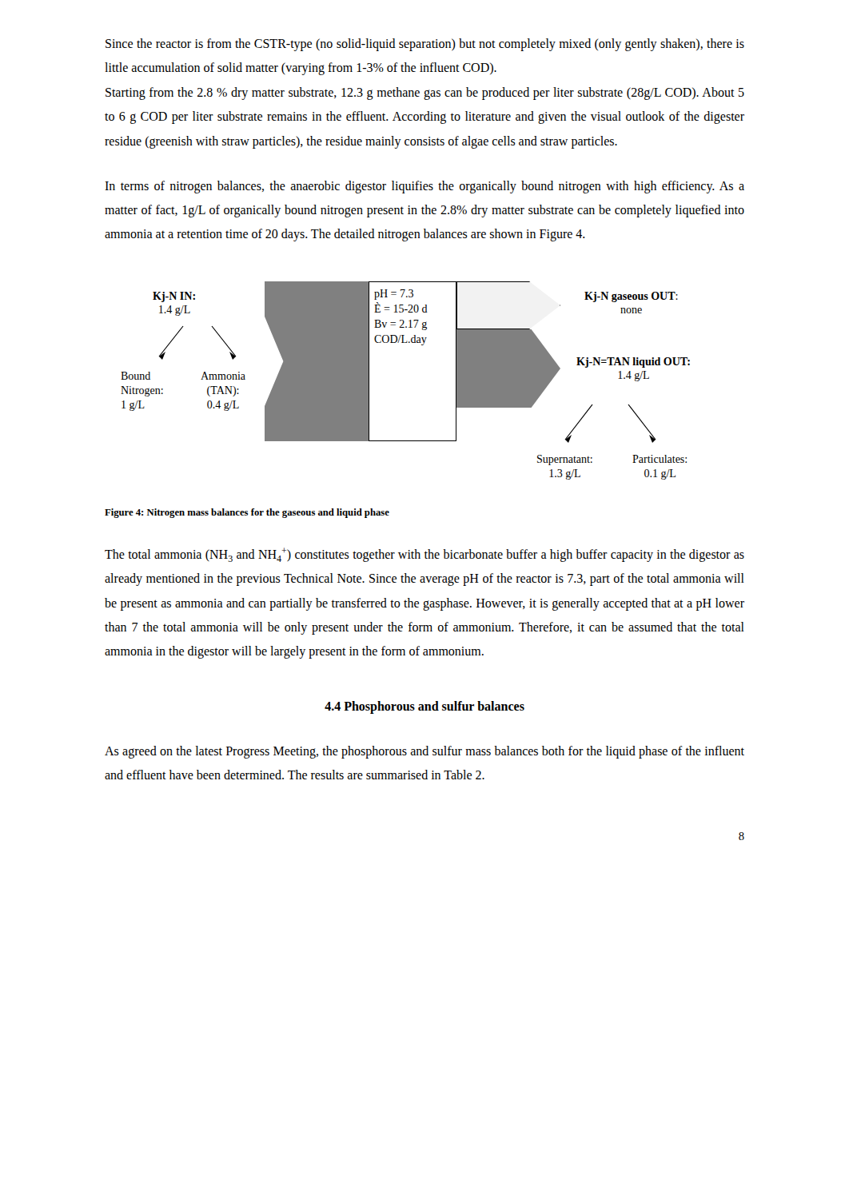Since the reactor is from the CSTR-type (no solid-liquid separation) but not completely mixed (only gently shaken), there is little accumulation of solid matter (varying from 1-3% of the influent COD).
Starting from the 2.8 % dry matter substrate, 12.3 g methane gas can be produced per liter substrate (28g/L COD). About 5 to 6 g COD per liter substrate remains in the effluent. According to literature and given the visual outlook of the digester residue (greenish with straw particles), the residue mainly consists of algae cells and straw particles.
In terms of nitrogen balances, the anaerobic digestor liquifies the organically bound nitrogen with high efficiency. As a matter of fact, 1g/L of organically bound nitrogen present in the 2.8% dry matter substrate can be completely liquefied into ammonia at a retention time of 20 days. The detailed nitrogen balances are shown in Figure 4.
Kj-N IN:
1.4 g/L
Bound
Nitrogen:
1 g/L
Ammonia
(TAN):
0.4 g/L
pH = 7.3
È = 15-20 d
Bv = 2.17 g
COD/L.day
Kj-N gaseous OUT:
none
Kj-N=TAN liquid OUT:
1.4 g/L
Supernatant:
1.3 g/L
Particulates:
0.1 g/L
Figure 4: Nitrogen mass balances for the gaseous and liquid phase
The total ammonia (NH3 and NH4+) constitutes together with the bicarbonate buffer a high buffer capacity in the digestor as already mentioned in the previous Technical Note. Since the average pH of the reactor is 7.3, part of the total ammonia will be present as ammonia and can partially be transferred to the gasphase. However, it is generally accepted that at a pH lower than 7 the total ammonia will be only present under the form of ammonium. Therefore, it can be assumed that the total ammonia in the digestor will be largely present in the form of ammonium.
4.4 Phosphorous and sulfur balances
As agreed on the latest Progress Meeting, the phosphorous and sulfur mass balances both for the liquid phase of the influent and effluent have been determined. The results are summarised in Table 2.
8